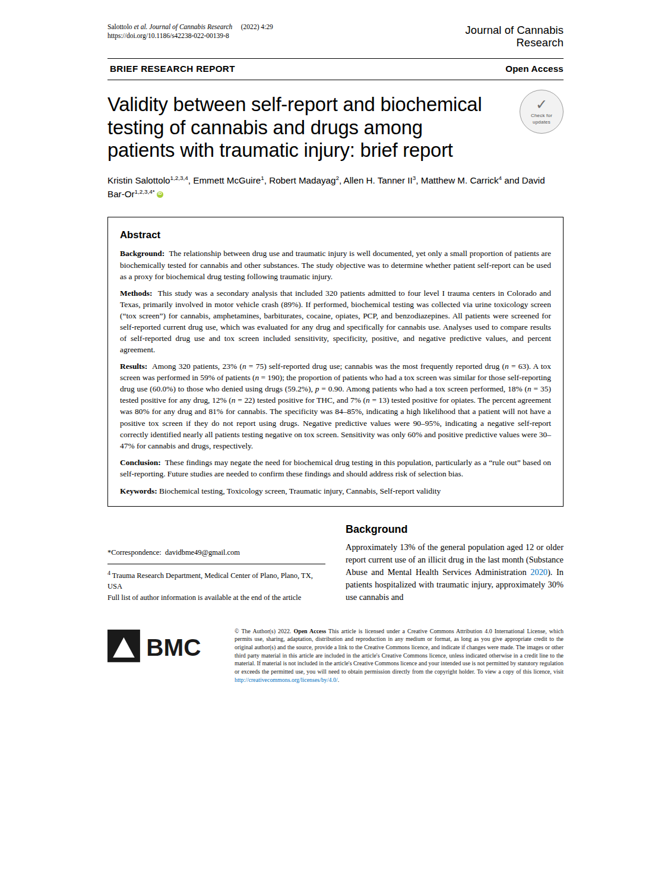Salottolo et al. Journal of Cannabis Research (2022) 4:29 https://doi.org/10.1186/s42238-022-00139-8
Journal of Cannabis
Research
Brief Research Report
Open Access
✓
Check for
updates
Validity between self-report and biochemical testing of cannabis and drugs among patients with traumatic injury: brief report
Kristin Salottolo1,2,3,4, Emmett McGuire1, Robert Madayag2, Allen H. Tanner II3, Matthew M. Carrick4 and David Bar-Or1,2,3,4*
Abstract
Background: The relationship between drug use and traumatic injury is well documented, yet only a small proportion of patients are biochemically tested for cannabis and other substances. The study objective was to determine whether patient self-report can be used as a proxy for biochemical drug testing following traumatic injury.
Methods: This study was a secondary analysis that included 320 patients admitted to four level I trauma centers in Colorado and Texas, primarily involved in motor vehicle crash (89%). If performed, biochemical testing was collected via urine toxicology screen (“tox screen”) for cannabis, amphetamines, barbiturates, cocaine, opiates, PCP, and benzodiazepines. All patients were screened for self-reported current drug use, which was evaluated for any drug and specifically for cannabis use. Analyses used to compare results of self-reported drug use and tox screen included sensitivity, specificity, positive, and negative predictive values, and percent agreement.
Results: Among 320 patients, 23% (n = 75) self-reported drug use; cannabis was the most frequently reported drug (n = 63). A tox screen was performed in 59% of patients (n = 190); the proportion of patients who had a tox screen was similar for those self-reporting drug use (60.0%) to those who denied using drugs (59.2%), p = 0.90. Among patients who had a tox screen performed, 18% (n = 35) tested positive for any drug, 12% (n = 22) tested positive for THC, and 7% (n = 13) tested positive for opiates. The percent agreement was 80% for any drug and 81% for cannabis. The specificity was 84–85%, indicating a high likelihood that a patient will not have a positive tox screen if they do not report using drugs. Negative predictive values were 90–95%, indicating a negative self-report correctly identified nearly all patients testing negative on tox screen. Sensitivity was only 60% and positive predictive values were 30–47% for cannabis and drugs, respectively.
Conclusion: These findings may negate the need for biochemical drug testing in this population, particularly as a “rule out” based on self-reporting. Future studies are needed to confirm these findings and should address risk of selection bias.
Keywords: Biochemical testing, Toxicology screen, Traumatic injury, Cannabis, Self-report validity
*Correspondence: davidbme49@gmail.com
4 Trauma Research Department, Medical Center of Plano, Plano, TX, USA
Full list of author information is available at the end of the article
Background
Approximately 13% of the general population aged 12 or older report current use of an illicit drug in the last month (Substance Abuse and Mental Health Services Administration 2020). In patients hospitalized with traumatic injury, approximately 30% use cannabis and
BMC
© The Author(s) 2022. Open Access This article is licensed under a Creative Commons Attribution 4.0 International License, which permits use, sharing, adaptation, distribution and reproduction in any medium or format, as long as you give appropriate credit to the original author(s) and the source, provide a link to the Creative Commons licence, and indicate if changes were made. The images or other third party material in this article are included in the article's Creative Commons licence, unless indicated otherwise in a credit line to the material. If material is not included in the article's Creative Commons licence and your intended use is not permitted by statutory regulation or exceeds the permitted use, you will need to obtain permission directly from the copyright holder. To view a copy of this licence, visit http://creativecommons.org/licenses/by/4.0/.